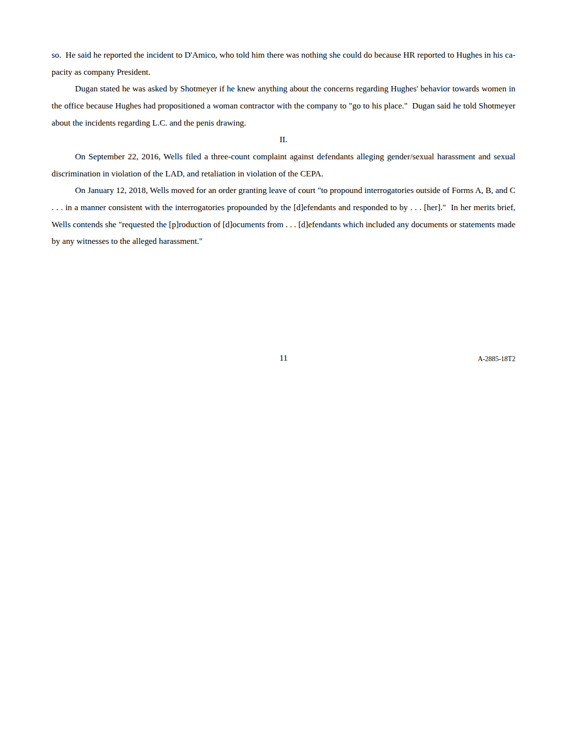so. He said he reported the incident to D'Amico, who told him there was nothing she could do because HR reported to Hughes in his capacity as company President.
Dugan stated he was asked by Shotmeyer if he knew anything about the concerns regarding Hughes' behavior towards women in the office because Hughes had propositioned a woman contractor with the company to "go to his place." Dugan said he told Shotmeyer about the incidents regarding L.C. and the penis drawing.
II.
On September 22, 2016, Wells filed a three-count complaint against defendants alleging gender/sexual harassment and sexual discrimination in violation of the LAD, and retaliation in violation of the CEPA.
On January 12, 2018, Wells moved for an order granting leave of court "to propound interrogatories outside of Forms A, B, and C . . . in a manner consistent with the interrogatories propounded by the [d]efendants and responded to by . . . [her]." In her merits brief, Wells contends she "requested the [p]roduction of [d]ocuments from . . . [d]efendants which included any documents or statements made by any witnesses to the alleged harassment."
11
A-2885-18T2